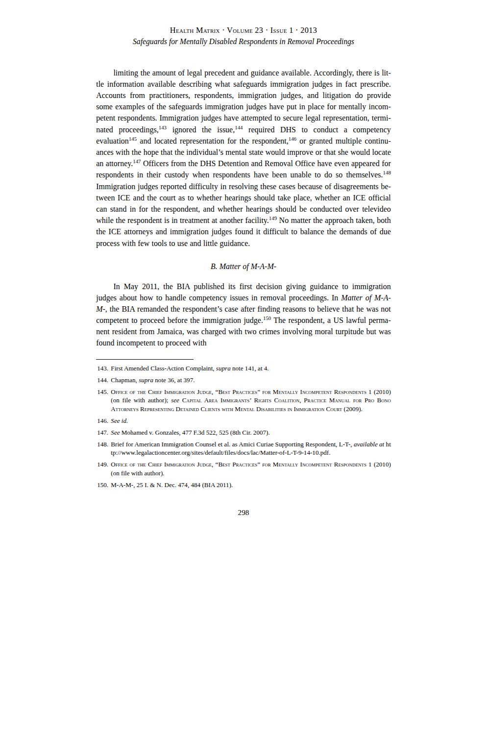Health Matrix · Volume 23 · Issue 1 · 2013
Safeguards for Mentally Disabled Respondents in Removal Proceedings
limiting the amount of legal precedent and guidance available. Accordingly, there is little information available describing what safeguards immigration judges in fact prescribe. Accounts from practitioners, respondents, immigration judges, and litigation do provide some examples of the safeguards immigration judges have put in place for mentally incompetent respondents. Immigration judges have attempted to secure legal representation, terminated proceedings,143 ignored the issue,144 required DHS to conduct a competency evaluation145 and located representation for the respondent,146 or granted multiple continuances with the hope that the individual’s mental state would improve or that she would locate an attorney.147 Officers from the DHS Detention and Removal Office have even appeared for respondents in their custody when respondents have been unable to do so themselves.148 Immigration judges reported difficulty in resolving these cases because of disagreements between ICE and the court as to whether hearings should take place, whether an ICE official can stand in for the respondent, and whether hearings should be conducted over televideo while the respondent is in treatment at another facility.149 No matter the approach taken, both the ICE attorneys and immigration judges found it difficult to balance the demands of due process with few tools to use and little guidance.
B. Matter of M-A-M-
In May 2011, the BIA published its first decision giving guidance to immigration judges about how to handle competency issues in removal proceedings. In Matter of M-A-M-, the BIA remanded the respondent’s case after finding reasons to believe that he was not competent to proceed before the immigration judge.150 The respondent, a US lawful permanent resident from Jamaica, was charged with two crimes involving moral turpitude but was found incompetent to proceed with
143. First Amended Class-Action Complaint, supra note 141, at 4.
144. Chapman, supra note 36, at 397.
145. Office of the Chief Immigration Judge, “Best Practices” for Mentally Incompetent Respondents 1 (2010) (on file with author); see Capital Area Immigrants’ Rights Coalition, Practice Manual for Pro Bono Attorneys Representing Detained Clients with Mental Disabilities in Immigration Court (2009).
146. See id.
147. See Mohamed v. Gonzales, 477 F.3d 522, 525 (8th Cir. 2007).
148. Brief for American Immigration Counsel et al. as Amici Curiae Supporting Respondent, L-T-, available at http://www.legalactioncenter.org/sites/default/files/docs/lac/Matter-of-L-T-9-14-10.pdf.
149. Office of the Chief Immigration Judge, “Best Practices” for Mentally Incompetent Respondents 1 (2010) (on file with author).
150. M-A-M-, 25 I. & N. Dec. 474, 484 (BIA 2011).
298